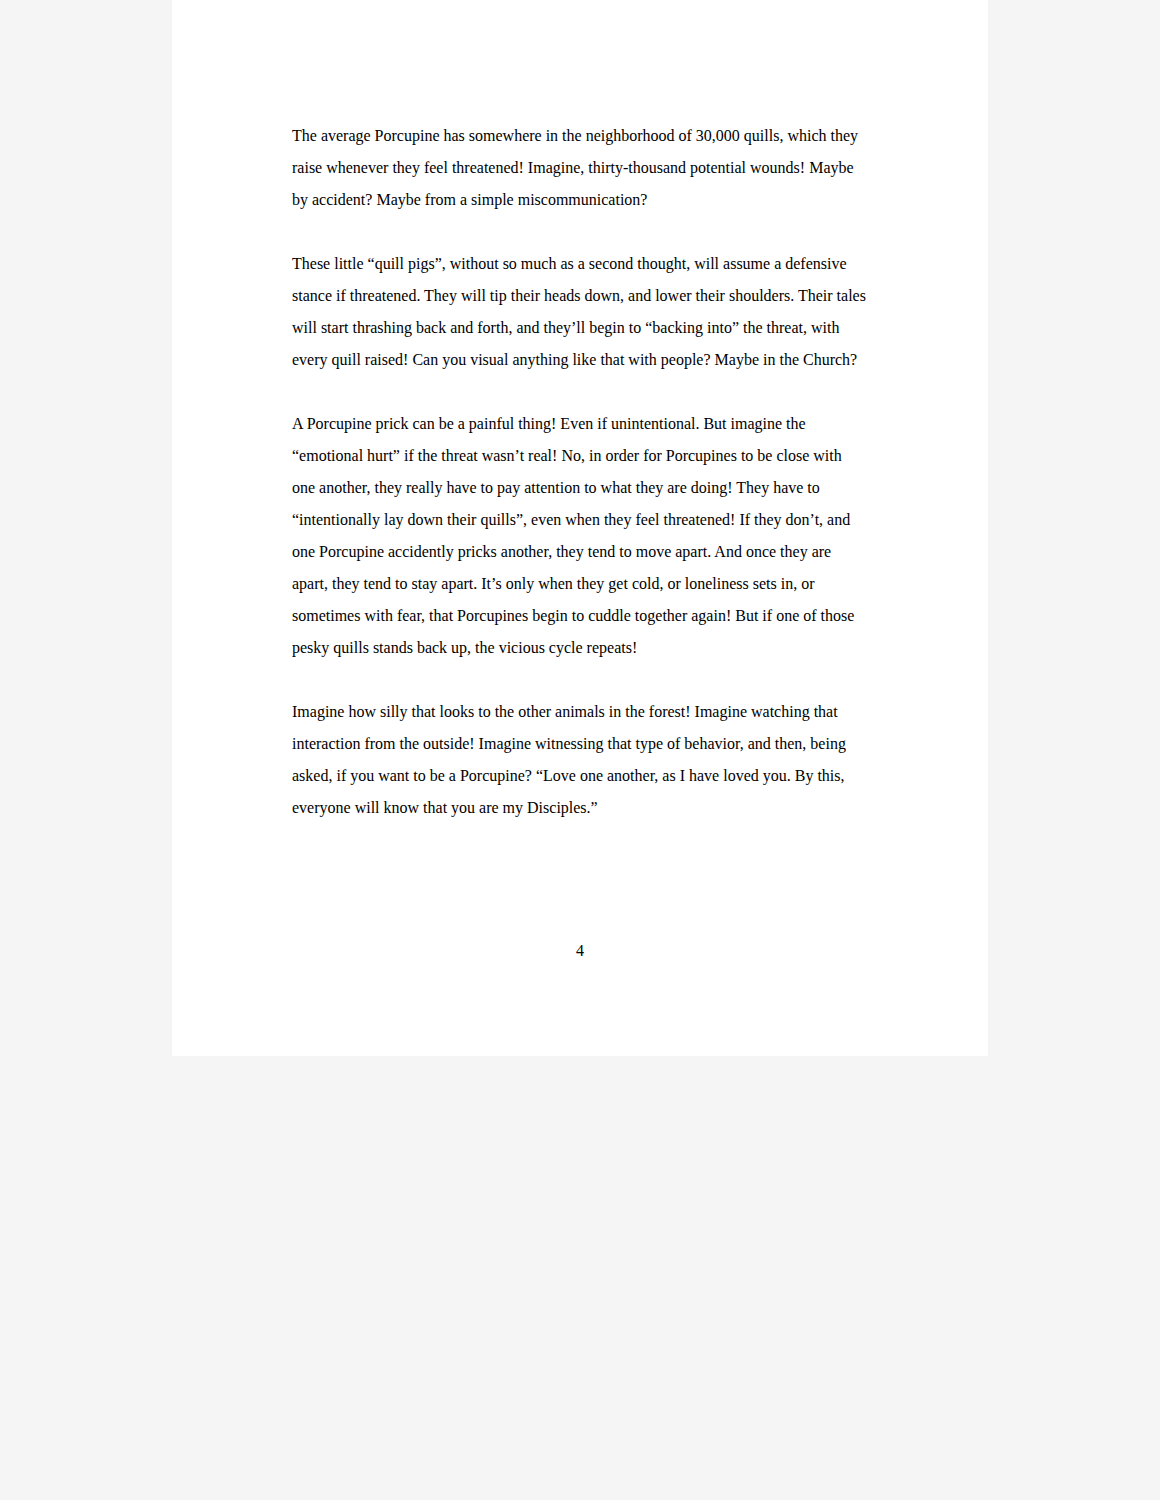The average Porcupine has somewhere in the neighborhood of 30,000 quills, which they raise whenever they feel threatened! Imagine, thirty-thousand potential wounds! Maybe by accident? Maybe from a simple miscommunication?
These little “quill pigs”, without so much as a second thought, will assume a defensive stance if threatened. They will tip their heads down, and lower their shoulders. Their tales will start thrashing back and forth, and they’ll begin to “backing into” the threat, with every quill raised! Can you visual anything like that with people? Maybe in the Church?
A Porcupine prick can be a painful thing! Even if unintentional. But imagine the “emotional hurt” if the threat wasn’t real! No, in order for Porcupines to be close with one another, they really have to pay attention to what they are doing! They have to “intentionally lay down their quills”, even when they feel threatened! If they don’t, and one Porcupine accidently pricks another, they tend to move apart. And once they are apart, they tend to stay apart. It’s only when they get cold, or loneliness sets in, or sometimes with fear, that Porcupines begin to cuddle together again! But if one of those pesky quills stands back up, the vicious cycle repeats!
Imagine how silly that looks to the other animals in the forest! Imagine watching that interaction from the outside! Imagine witnessing that type of behavior, and then, being asked, if you want to be a Porcupine? “Love one another, as I have loved you. By this, everyone will know that you are my Disciples.”
4